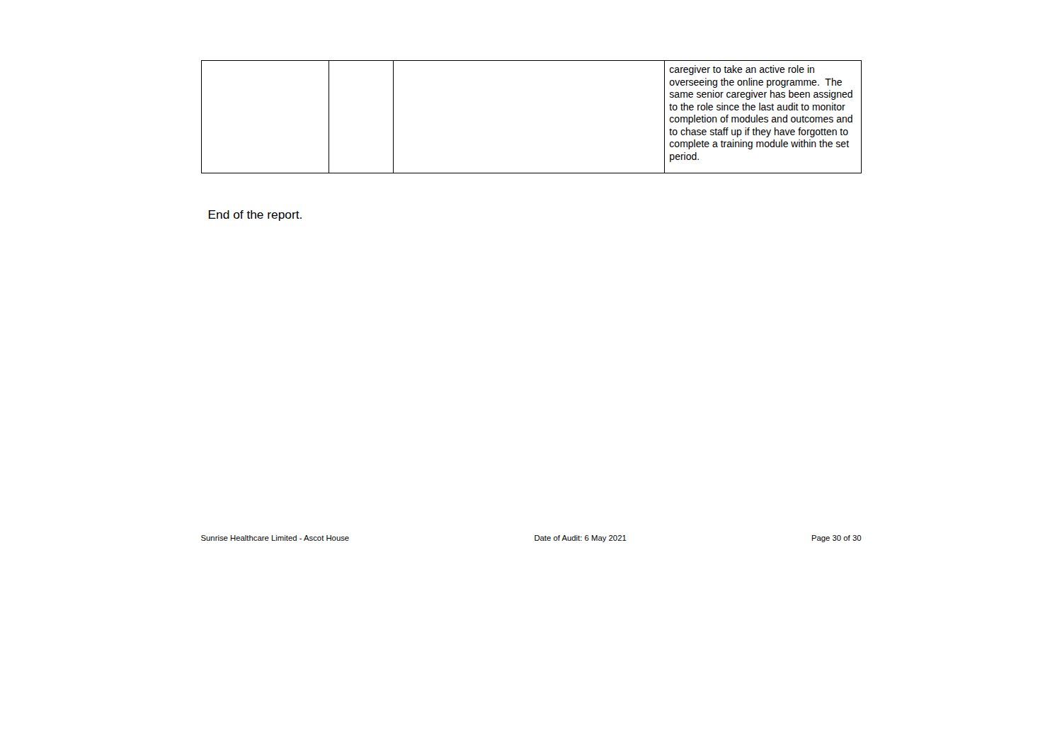| | | | caregiver to take an active role in overseeing the online programme. The same senior caregiver has been assigned to the role since the last audit to monitor completion of modules and outcomes and to chase staff up if they have forgotten to complete a training module within the set period. |
End of the report.
Sunrise Healthcare Limited - Ascot House Date of Audit: 6 May 2021 Page 30 of 30